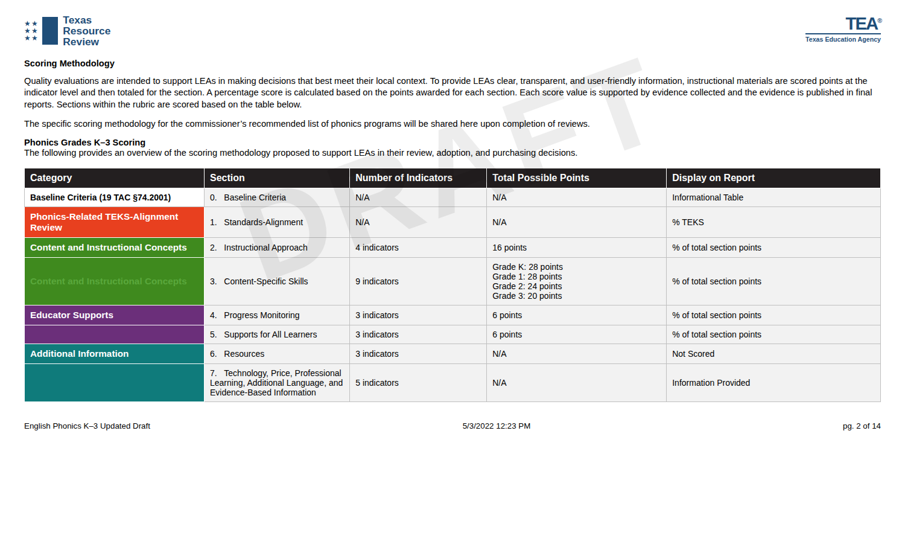DRAFT
★ ★
★ ★
★ ★
Texas
Resource
Review
TEA®
Texas Education Agency
Scoring Methodology
Quality evaluations are intended to support LEAs in making decisions that best meet their local context. To provide LEAs clear, transparent, and user-friendly information, instructional materials are scored points at the indicator level and then totaled for the section. A percentage score is calculated based on the points awarded for each section. Each score value is supported by evidence collected and the evidence is published in final reports. Sections within the rubric are scored based on the table below.
The specific scoring methodology for the commissioner’s recommended list of phonics programs will be shared here upon completion of reviews.
Phonics Grades K–3 Scoring
The following provides an overview of the scoring methodology proposed to support LEAs in their review, adoption, and purchasing decisions.
| Category | Section | Number of Indicators | Total Possible Points | Display on Report |
| --- | --- | --- | --- | --- |
| Baseline Criteria (19 TAC §74.2001) | 0. Baseline Criteria | N/A | N/A | Informational Table |
| Phonics-Related TEKS-Alignment Review | 1. Standards-Alignment | N/A | N/A | % TEKS |
| Content and Instructional Concepts | 2. Instructional Approach | 4 indicators | 16 points | % of total section points |
| Content and Instructional Concepts | 3. Content-Specific Skills | 9 indicators | Grade K: 28 points Grade 1: 28 points Grade 2: 24 points Grade 3: 20 points | % of total section points |
| Educator Supports | 4. Progress Monitoring | 3 indicators | 6 points | % of total section points |
| | 5. Supports for All Learners | 3 indicators | 6 points | % of total section points |
| Additional Information | 6. Resources | 3 indicators | N/A | Not Scored |
| | 7. Technology, Price, Professional Learning, Additional Language, and Evidence-Based Information | 5 indicators | N/A | Information Provided |
English Phonics K–3 Updated Draft 5/3/2022 12:23 PM pg. 2 of 14